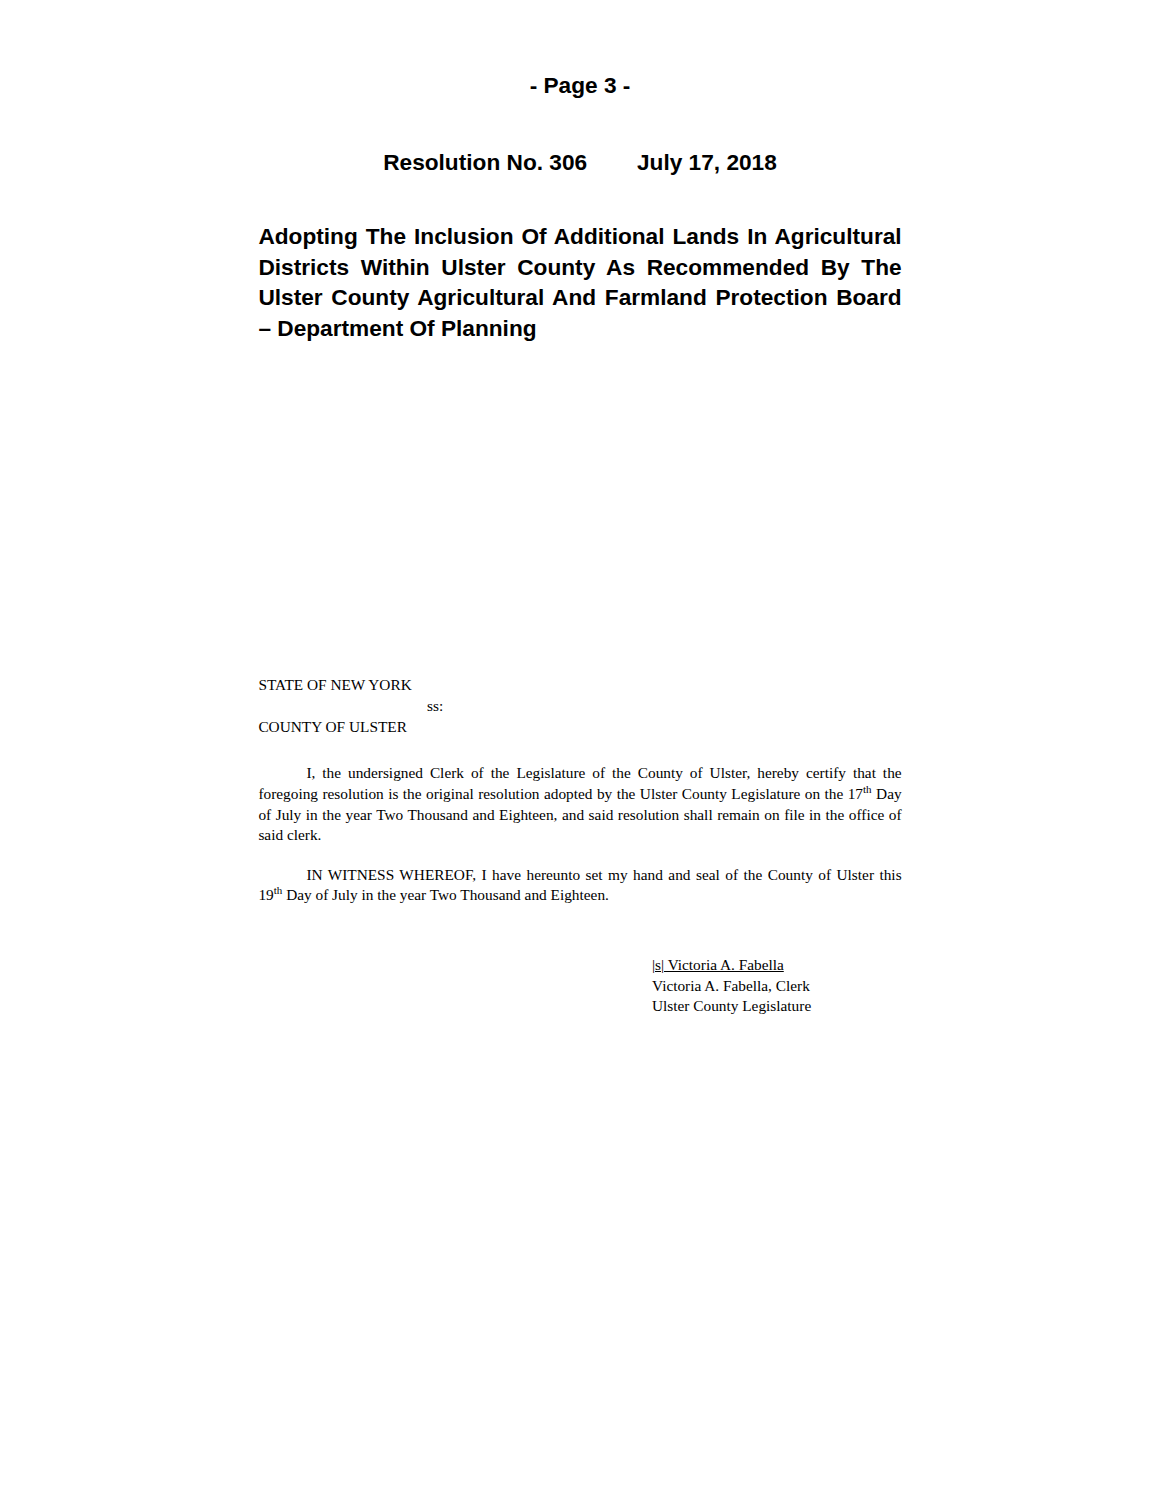- Page 3 -
Resolution No. 306 July 17, 2018
Adopting The Inclusion Of Additional Lands In Agricultural Districts Within Ulster County As Recommended By The Ulster County Agricultural And Farmland Protection Board – Department Of Planning
STATE OF NEW YORK ss: COUNTY OF ULSTER
I, the undersigned Clerk of the Legislature of the County of Ulster, hereby certify that the foregoing resolution is the original resolution adopted by the Ulster County Legislature on the 17th Day of July in the year Two Thousand and Eighteen, and said resolution shall remain on file in the office of said clerk.
IN WITNESS WHEREOF, I have hereunto set my hand and seal of the County of Ulster this 19th Day of July in the year Two Thousand and Eighteen.
|s| Victoria A. Fabella
Victoria A. Fabella, Clerk
Ulster County Legislature